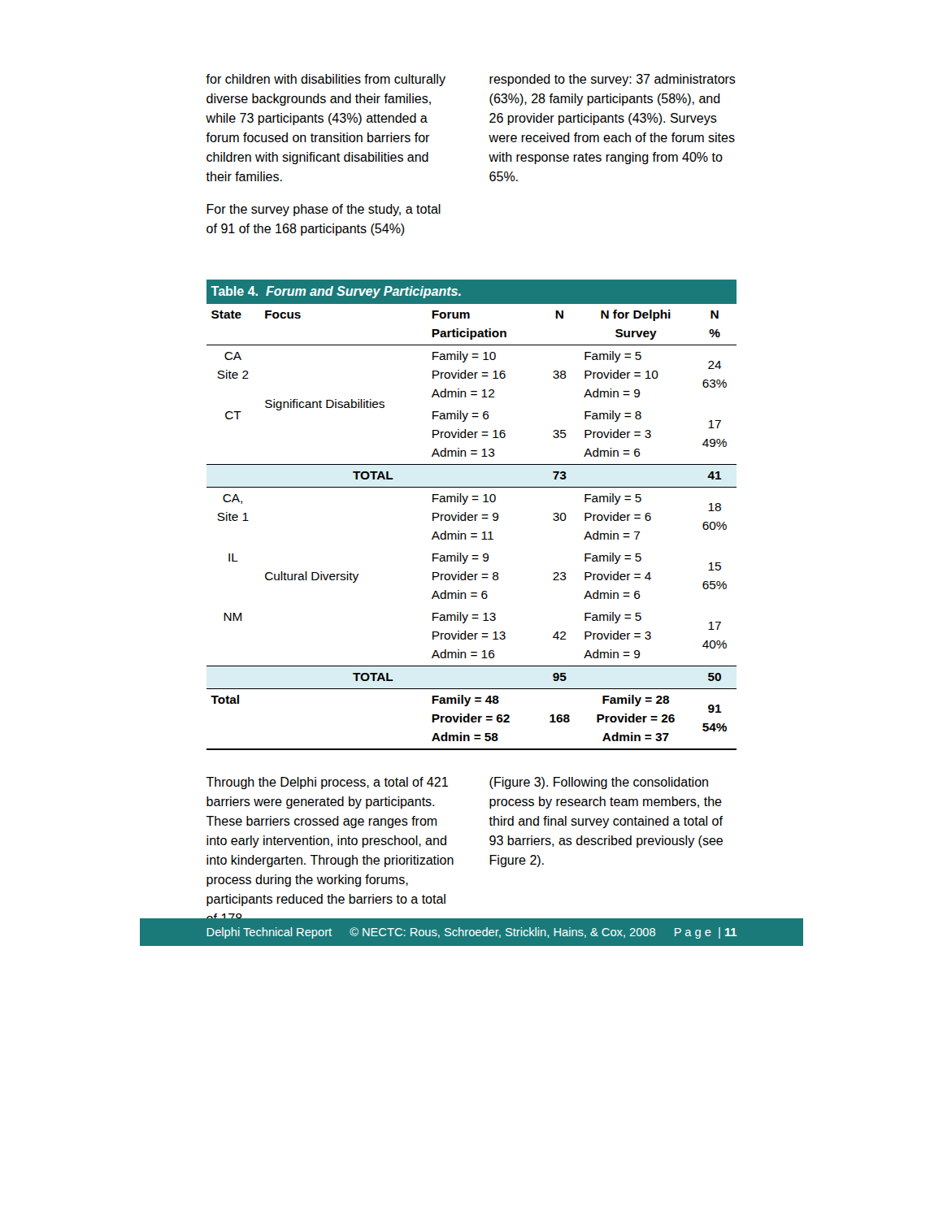for children with disabilities from culturally diverse backgrounds and their families, while 73 participants (43%) attended a forum focused on transition barriers for children with significant disabilities and their families.
For the survey phase of the study, a total of 91 of the 168 participants (54%)
responded to the survey: 37 administrators (63%), 28 family participants (58%), and 26 provider participants (43%). Surveys were received from each of the forum sites with response rates ranging from 40% to 65%.
Table 4. Forum and Survey Participants.
| State | Focus | Forum Participation | N | N for Delphi Survey | N % |
| --- | --- | --- | --- | --- | --- |
| CA Site 2 | Significant Disabilities | Family = 10 Provider = 16 Admin = 12 | 38 | Family = 5 Provider = 10 Admin = 9 | 24 63% |
| CT | Family = 6 Provider = 16 Admin = 13 | 35 | Family = 8 Provider = 3 Admin = 6 | 17 49% |
| TOTAL | 73 | | 41 |
| CA, Site 1 | Cultural Diversity | Family = 10 Provider = 9 Admin = 11 | 30 | Family = 5 Provider = 6 Admin = 7 | 18 60% |
| IL | Family = 9 Provider = 8 Admin = 6 | 23 | Family = 5 Provider = 4 Admin = 6 | 15 65% |
| NM | Family = 13 Provider = 13 Admin = 16 | 42 | Family = 5 Provider = 3 Admin = 9 | 17 40% |
| TOTAL | 95 | | 50 |
| Total | Family = 48 Provider = 62 Admin = 58 | 168 | Family = 28 Provider = 26 Admin = 37 | 91 54% |
Through the Delphi process, a total of 421 barriers were generated by participants. These barriers crossed age ranges from into early intervention, into preschool, and into kindergarten. Through the prioritization process during the working forums, participants reduced the barriers to a total of 178
(Figure 3). Following the consolidation process by research team members, the third and final survey contained a total of 93 barriers, as described previously (see Figure 2).
Delphi Technical Report © NECTC: Rous, Schroeder, Stricklin, Hains, & Cox, 2008 P a g e | 11